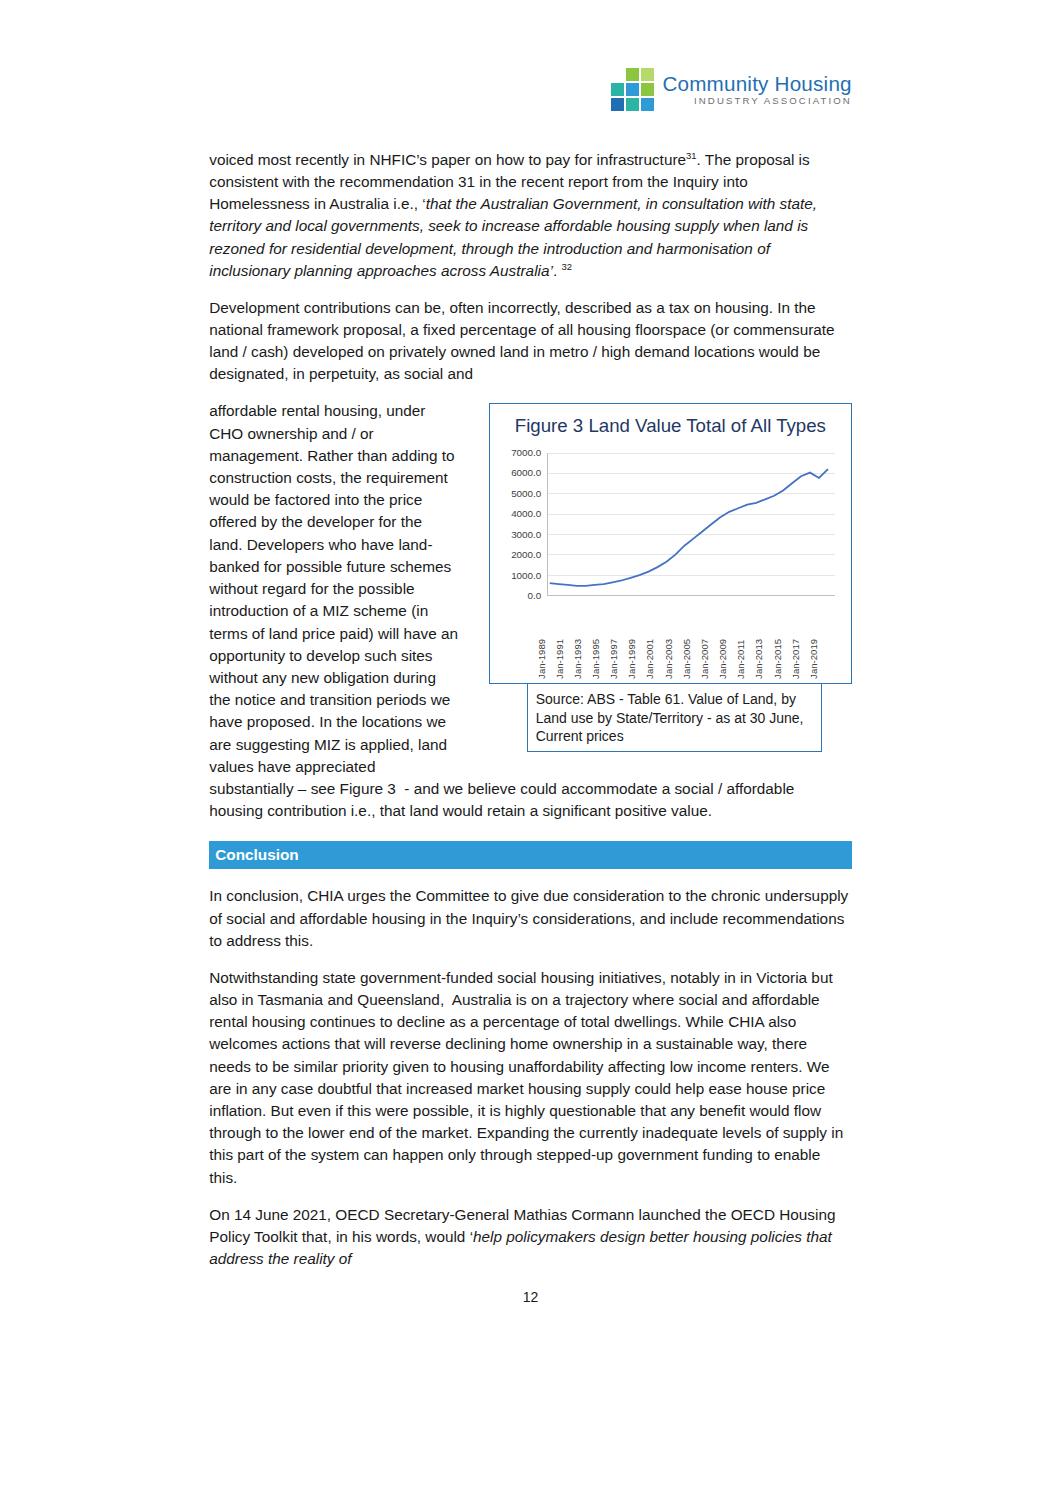Community Housing
INDUSTRY ASSOCIATION
voiced most recently in NHFIC’s paper on how to pay for infrastructure31. The proposal is consistent with the recommendation 31 in the recent report from the Inquiry into Homelessness in Australia i.e., ‘that the Australian Government, in consultation with state, territory and local governments, seek to increase affordable housing supply when land is rezoned for residential development, through the introduction and harmonisation of inclusionary planning approaches across Australia’. 32
Development contributions can be, often incorrectly, described as a tax on housing. In the national framework proposal, a fixed percentage of all housing floorspace (or commensurate land / cash) developed on privately owned land in metro / high demand locations would be designated, in perpetuity, as social and
Figure 3 Land Value Total of All Types
7000.0 6000.0 5000.0 4000.0 3000.0 2000.0 1000.0 0.0
Jan-1989 Jan-1991 Jan-1993 Jan-1995 Jan-1997 Jan-1999 Jan-2001 Jan-2003 Jan-2005 Jan-2007 Jan-2009 Jan-2011 Jan-2013 Jan-2015 Jan-2017 Jan-2019
Source: ABS - Table 61. Value of Land, by Land use by State/Territory - as at 30 June, Current prices
affordable rental housing, under CHO ownership and / or management. Rather than adding to construction costs, the requirement would be factored into the price offered by the developer for the land. Developers who have land-banked for possible future schemes without regard for the possible introduction of a MIZ scheme (in terms of land price paid) will have an opportunity to develop such sites without any new obligation during the notice and transition periods we have proposed. In the locations we are suggesting MIZ is applied, land values have appreciated substantially – see Figure 3 - and we believe could accommodate a social / affordable housing contribution i.e., that land would retain a significant positive value.
Conclusion
In conclusion, CHIA urges the Committee to give due consideration to the chronic undersupply of social and affordable housing in the Inquiry’s considerations, and include recommendations to address this.
Notwithstanding state government-funded social housing initiatives, notably in in Victoria but also in Tasmania and Queensland, Australia is on a trajectory where social and affordable rental housing continues to decline as a percentage of total dwellings. While CHIA also welcomes actions that will reverse declining home ownership in a sustainable way, there needs to be similar priority given to housing unaffordability affecting low income renters. We are in any case doubtful that increased market housing supply could help ease house price inflation. But even if this were possible, it is highly questionable that any benefit would flow through to the lower end of the market. Expanding the currently inadequate levels of supply in this part of the system can happen only through stepped-up government funding to enable this.
On 14 June 2021, OECD Secretary-General Mathias Cormann launched the OECD Housing Policy Toolkit that, in his words, would ‘help policymakers design better housing policies that address the reality of
12